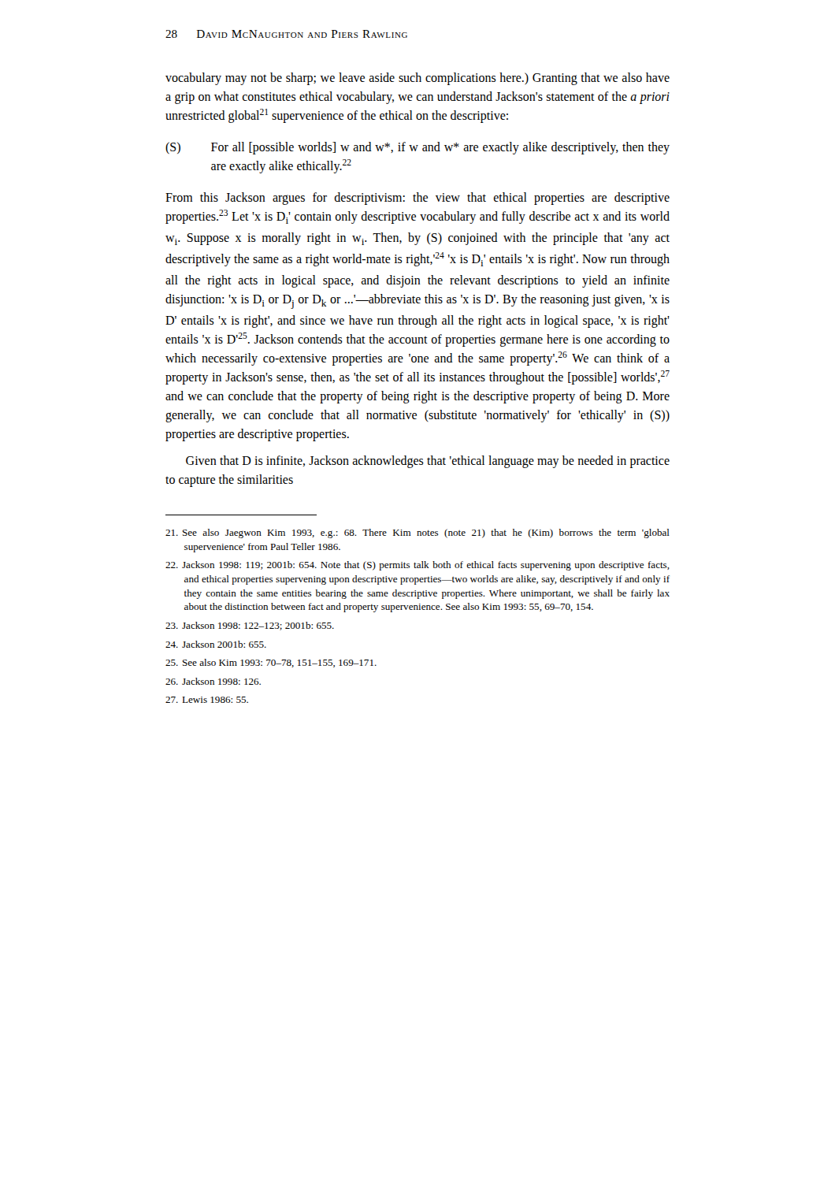28 David McNaughton and Piers Rawling
vocabulary may not be sharp; we leave aside such complications here.) Granting that we also have a grip on what constitutes ethical vocabulary, we can understand Jackson's statement of the a priori unrestricted global21 supervenience of the ethical on the descriptive:
(S)
For all [possible worlds] w and w*, if w and w* are exactly alike descriptively, then they are exactly alike ethically.22
From this Jackson argues for descriptivism: the view that ethical properties are descriptive properties.23 Let 'x is Di' contain only descriptive vocabulary and fully describe act x and its world wi. Suppose x is morally right in wi. Then, by (S) conjoined with the principle that 'any act descriptively the same as a right world-mate is right,'24 'x is Di' entails 'x is right'. Now run through all the right acts in logical space, and disjoin the relevant descriptions to yield an infinite disjunction: 'x is Di or Dj or Dk or ...'—abbreviate this as 'x is D'. By the reasoning just given, 'x is D' entails 'x is right', and since we have run through all the right acts in logical space, 'x is right' entails 'x is D'25. Jackson contends that the account of properties germane here is one according to which necessarily co-extensive properties are 'one and the same property'.26 We can think of a property in Jackson's sense, then, as 'the set of all its instances throughout the [possible] worlds',27 and we can conclude that the property of being right is the descriptive property of being D. More generally, we can conclude that all normative (substitute 'normatively' for 'ethically' in (S)) properties are descriptive properties.
Given that D is infinite, Jackson acknowledges that 'ethical language may be needed in practice to capture the similarities
21. See also Jaegwon Kim 1993, e.g.: 68. There Kim notes (note 21) that he (Kim) borrows the term 'global supervenience' from Paul Teller 1986.
22. Jackson 1998: 119; 2001b: 654. Note that (S) permits talk both of ethical facts supervening upon descriptive facts, and ethical properties supervening upon descriptive properties—two worlds are alike, say, descriptively if and only if they contain the same entities bearing the same descriptive properties. Where unimportant, we shall be fairly lax about the distinction between fact and property supervenience. See also Kim 1993: 55, 69–70, 154.
23. Jackson 1998: 122–123; 2001b: 655.
24. Jackson 2001b: 655.
25. See also Kim 1993: 70–78, 151–155, 169–171.
26. Jackson 1998: 126.
27. Lewis 1986: 55.